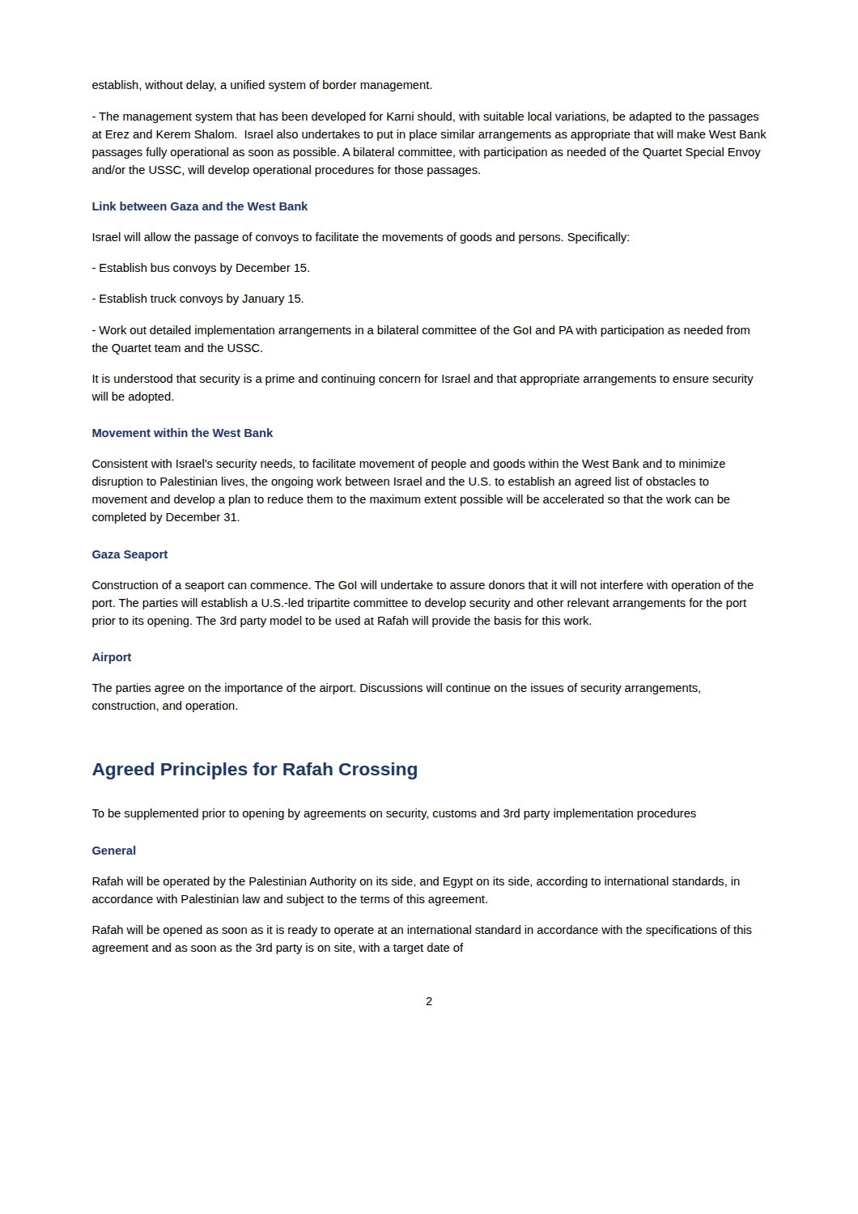establish, without delay, a unified system of border management.
- The management system that has been developed for Karni should, with suitable local variations, be adapted to the passages at Erez and Kerem Shalom. Israel also undertakes to put in place similar arrangements as appropriate that will make West Bank passages fully operational as soon as possible. A bilateral committee, with participation as needed of the Quartet Special Envoy and/or the USSC, will develop operational procedures for those passages.
Link between Gaza and the West Bank
Israel will allow the passage of convoys to facilitate the movements of goods and persons. Specifically:
- Establish bus convoys by December 15.
- Establish truck convoys by January 15.
- Work out detailed implementation arrangements in a bilateral committee of the GoI and PA with participation as needed from the Quartet team and the USSC.
It is understood that security is a prime and continuing concern for Israel and that appropriate arrangements to ensure security will be adopted.
Movement within the West Bank
Consistent with Israel's security needs, to facilitate movement of people and goods within the West Bank and to minimize disruption to Palestinian lives, the ongoing work between Israel and the U.S. to establish an agreed list of obstacles to movement and develop a plan to reduce them to the maximum extent possible will be accelerated so that the work can be completed by December 31.
Gaza Seaport
Construction of a seaport can commence. The GoI will undertake to assure donors that it will not interfere with operation of the port. The parties will establish a U.S.-led tripartite committee to develop security and other relevant arrangements for the port prior to its opening. The 3rd party model to be used at Rafah will provide the basis for this work.
Airport
The parties agree on the importance of the airport. Discussions will continue on the issues of security arrangements, construction, and operation.
Agreed Principles for Rafah Crossing
To be supplemented prior to opening by agreements on security, customs and 3rd party implementation procedures
General
Rafah will be operated by the Palestinian Authority on its side, and Egypt on its side, according to international standards, in accordance with Palestinian law and subject to the terms of this agreement.
Rafah will be opened as soon as it is ready to operate at an international standard in accordance with the specifications of this agreement and as soon as the 3rd party is on site, with a target date of
2